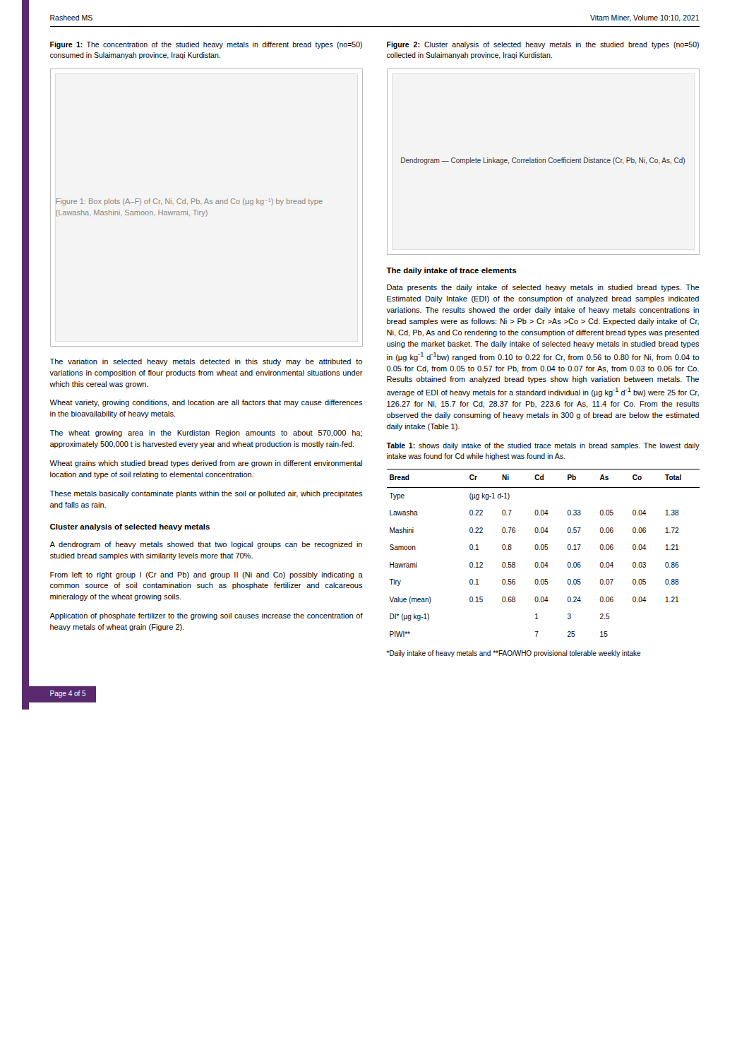Rasheed MS
Vitam Miner, Volume 10:10, 2021
Figure 1: The concentration of the studied heavy metals in different bread types (no=50) consumed in Sulaimanyah province, Iraqi Kurdistan.
Figure 1: Box plots (A–F) of Cr, Ni, Cd, Pb, As and Co (µg kg⁻¹) by bread type (Lawasha, Mashini, Samoon, Hawrami, Tiry)
The variation in selected heavy metals detected in this study may be attributed to variations in composition of flour products from wheat and environmental situations under which this cereal was grown.
Wheat variety, growing conditions, and location are all factors that may cause differences in the bioavailability of heavy metals.
The wheat growing area in the Kurdistan Region amounts to about 570,000 ha; approximately 500,000 t is harvested every year and wheat production is mostly rain-fed.
Wheat grains which studied bread types derived from are grown in different environmental location and type of soil relating to elemental concentration.
These metals basically contaminate plants within the soil or polluted air, which precipitates and falls as rain.
Cluster analysis of selected heavy metals
A dendrogram of heavy metals showed that two logical groups can be recognized in studied bread samples with similarity levels more that 70%.
From left to right group I (Cr and Pb) and group II (Ni and Co) possibly indicating a common source of soil contamination such as phosphate fertilizer and calcareous mineralogy of the wheat growing soils.
Application of phosphate fertilizer to the growing soil causes increase the concentration of heavy metals of wheat grain (Figure 2).
Figure 2: Cluster analysis of selected heavy metals in the studied bread types (no=50) collected in Sulaimanyah province, Iraqi Kurdistan.
Dendrogram — Complete Linkage, Correlation Coefficient Distance (Cr, Pb, Ni, Co, As, Cd)
The daily intake of trace elements
Data presents the daily intake of selected heavy metals in studied bread types. The Estimated Daily Intake (EDI) of the consumption of analyzed bread samples indicated variations. The results showed the order daily intake of heavy metals concentrations in bread samples were as follows: Ni > Pb > Cr >As >Co > Cd. Expected daily intake of Cr, Ni, Cd, Pb, As and Co rendering to the consumption of different bread types was presented using the market basket. The daily intake of selected heavy metals in studied bread types in (µg kg-1 d-1bw) ranged from 0.10 to 0.22 for Cr, from 0.56 to 0.80 for Ni, from 0.04 to 0.05 for Cd, from 0.05 to 0.57 for Pb, from 0.04 to 0.07 for As, from 0.03 to 0.06 for Co. Results obtained from analyzed bread types show high variation between metals. The average of EDI of heavy metals for a standard individual in (µg kg-1 d-1 bw) were 25 for Cr, 126.27 for Ni, 15.7 for Cd, 28.37 for Pb, 223.6 for As, 11.4 for Co. From the results observed the daily consuming of heavy metals in 300 g of bread are below the estimated daily intake (Table 1).
Table 1: shows daily intake of the studied trace metals in bread samples. The lowest daily intake was found for Cd while highest was found in As.
| Bread | Cr | Ni | Cd | Pb | As | Co | Total |
| --- | --- | --- | --- | --- | --- | --- | --- |
| Type | (µg kg-1 d-1) |
| Lawasha | 0.22 | 0.7 | 0.04 | 0.33 | 0.05 | 0.04 | 1.38 |
| Mashini | 0.22 | 0.76 | 0.04 | 0.57 | 0.06 | 0.06 | 1.72 |
| Samoon | 0.1 | 0.8 | 0.05 | 0.17 | 0.06 | 0.04 | 1.21 |
| Hawrami | 0.12 | 0.58 | 0.04 | 0.06 | 0.04 | 0.03 | 0.86 |
| Tiry | 0.1 | 0.56 | 0.05 | 0.05 | 0.07 | 0.05 | 0.88 |
| Value (mean) | 0.15 | 0.68 | 0.04 | 0.24 | 0.06 | 0.04 | 1.21 |
| DI* (µg kg-1) | | | 1 | 3 | 2.5 | | |
| PIWI** | | | 7 | 25 | 15 | | |
*Daily intake of heavy metals and **FAO/WHO provisional tolerable weekly intake
Page 4 of 5